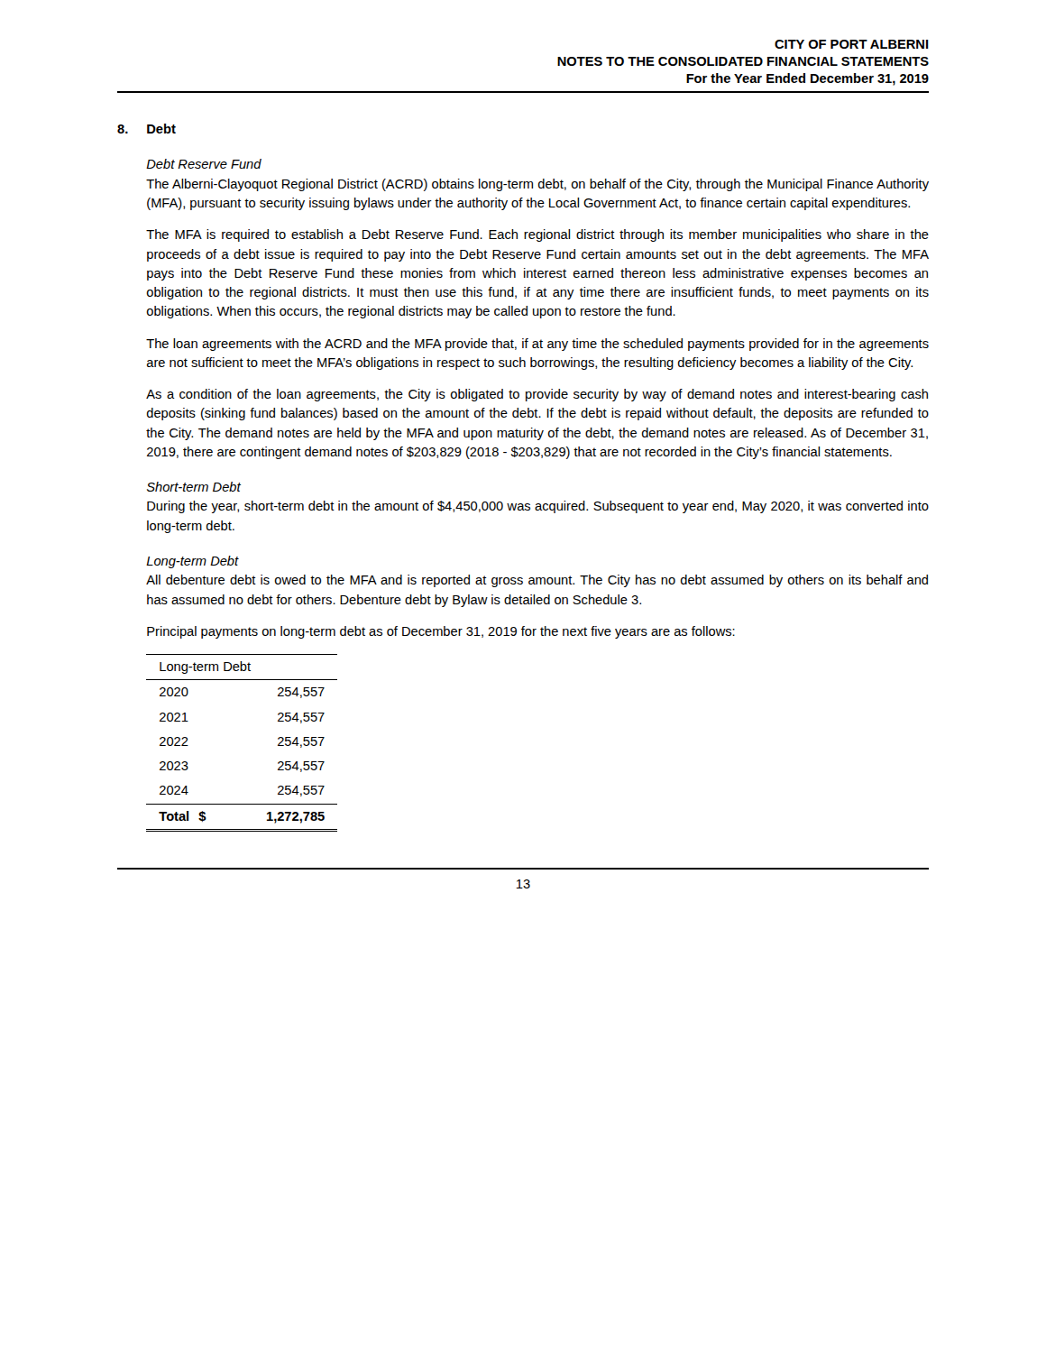CITY OF PORT ALBERNI NOTES TO THE CONSOLIDATED FINANCIAL STATEMENTS For the Year Ended December 31, 2019
8. Debt
Debt Reserve Fund
The Alberni-Clayoquot Regional District (ACRD) obtains long-term debt, on behalf of the City, through the Municipal Finance Authority (MFA), pursuant to security issuing bylaws under the authority of the Local Government Act, to finance certain capital expenditures.
The MFA is required to establish a Debt Reserve Fund. Each regional district through its member municipalities who share in the proceeds of a debt issue is required to pay into the Debt Reserve Fund certain amounts set out in the debt agreements. The MFA pays into the Debt Reserve Fund these monies from which interest earned thereon less administrative expenses becomes an obligation to the regional districts. It must then use this fund, if at any time there are insufficient funds, to meet payments on its obligations. When this occurs, the regional districts may be called upon to restore the fund.
The loan agreements with the ACRD and the MFA provide that, if at any time the scheduled payments provided for in the agreements are not sufficient to meet the MFA’s obligations in respect to such borrowings, the resulting deficiency becomes a liability of the City.
As a condition of the loan agreements, the City is obligated to provide security by way of demand notes and interest-bearing cash deposits (sinking fund balances) based on the amount of the debt. If the debt is repaid without default, the deposits are refunded to the City. The demand notes are held by the MFA and upon maturity of the debt, the demand notes are released. As of December 31, 2019, there are contingent demand notes of $203,829 (2018 - $203,829) that are not recorded in the City’s financial statements.
Short-term Debt
During the year, short-term debt in the amount of $4,450,000 was acquired. Subsequent to year end, May 2020, it was converted into long-term debt.
Long-term Debt
All debenture debt is owed to the MFA and is reported at gross amount. The City has no debt assumed by others on its behalf and has assumed no debt for others. Debenture debt by Bylaw is detailed on Schedule 3.
Principal payments on long-term debt as of December 31, 2019 for the next five years are as follows:
| Long-term Debt |
| --- |
| 2020 | | 254,557 |
| 2021 | | 254,557 |
| 2022 | | 254,557 |
| 2023 | | 254,557 |
| 2024 | | 254,557 |
| Total | $ | 1,272,785 |
13